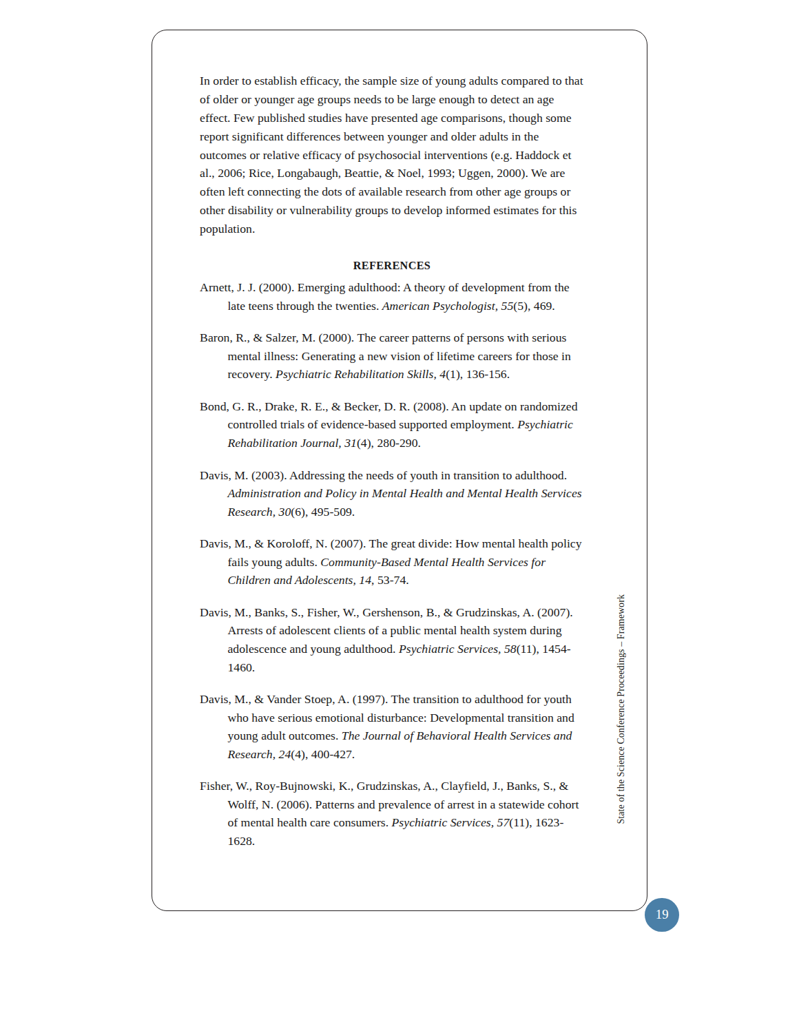In order to establish efficacy, the sample size of young adults compared to that of older or younger age groups needs to be large enough to detect an age effect. Few published studies have presented age comparisons, though some report significant differences between younger and older adults in the outcomes or relative efficacy of psychosocial interventions (e.g. Haddock et al., 2006; Rice, Longabaugh, Beattie, & Noel, 1993; Uggen, 2000). We are often left connecting the dots of available research from other age groups or other disability or vulnerability groups to develop informed estimates for this population.
REFERENCES
Arnett, J. J. (2000). Emerging adulthood: A theory of development from the late teens through the twenties. American Psychologist, 55(5), 469.
Baron, R., & Salzer, M. (2000). The career patterns of persons with serious mental illness: Generating a new vision of lifetime careers for those in recovery. Psychiatric Rehabilitation Skills, 4(1), 136-156.
Bond, G. R., Drake, R. E., & Becker, D. R. (2008). An update on randomized controlled trials of evidence-based supported employment. Psychiatric Rehabilitation Journal, 31(4), 280-290.
Davis, M. (2003). Addressing the needs of youth in transition to adulthood. Administration and Policy in Mental Health and Mental Health Services Research, 30(6), 495-509.
Davis, M., & Koroloff, N. (2007). The great divide: How mental health policy fails young adults. Community-Based Mental Health Services for Children and Adolescents, 14, 53-74.
Davis, M., Banks, S., Fisher, W., Gershenson, B., & Grudzinskas, A. (2007). Arrests of adolescent clients of a public mental health system during adolescence and young adulthood. Psychiatric Services, 58(11), 1454-1460.
Davis, M., & Vander Stoep, A. (1997). The transition to adulthood for youth who have serious emotional disturbance: Developmental transition and young adult outcomes. The Journal of Behavioral Health Services and Research, 24(4), 400-427.
Fisher, W., Roy-Bujnowski, K., Grudzinskas, A., Clayfield, J., Banks, S., & Wolff, N. (2006). Patterns and prevalence of arrest in a statewide cohort of mental health care consumers. Psychiatric Services, 57(11), 1623-1628.
State of the Science Conference Proceedings – Framework
19